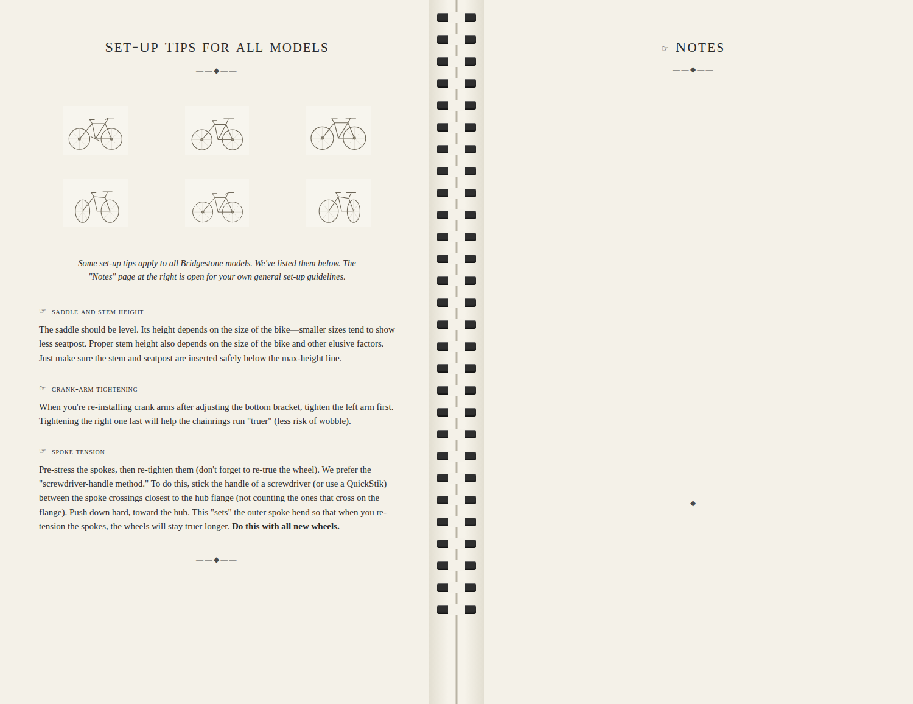Set-Up Tips for all models
Some set-up tips apply to all Bridgestone models. We've listed them below. The
"Notes" page at the right is open for your own general set-up guidelines.
Saddle and stem height
The saddle should be level. Its height depends on the size of the bike—smaller sizes tend to show less seatpost. Proper stem height also depends on the size of the bike and other elusive factors. Just make sure the stem and seatpost are inserted safely below the max-height line.
Crank-arm tightening
When you're re-installing crank arms after adjusting the bottom bracket, tighten the left arm first. Tightening the right one last will help the chainrings run "truer" (less risk of wobble).
Spoke tension
Pre-stress the spokes, then re-tighten them (don't forget to re-true the wheel). We prefer the "screwdriver-handle method." To do this, stick the handle of a screwdriver (or use a QuickStik) between the spoke crossings closest to the hub flange (not counting the ones that cross on the flange). Push down hard, toward the hub. This "sets" the outer spoke bend so that when you re-tension the spokes, the wheels will stay truer longer. Do this with all new wheels.
Notes